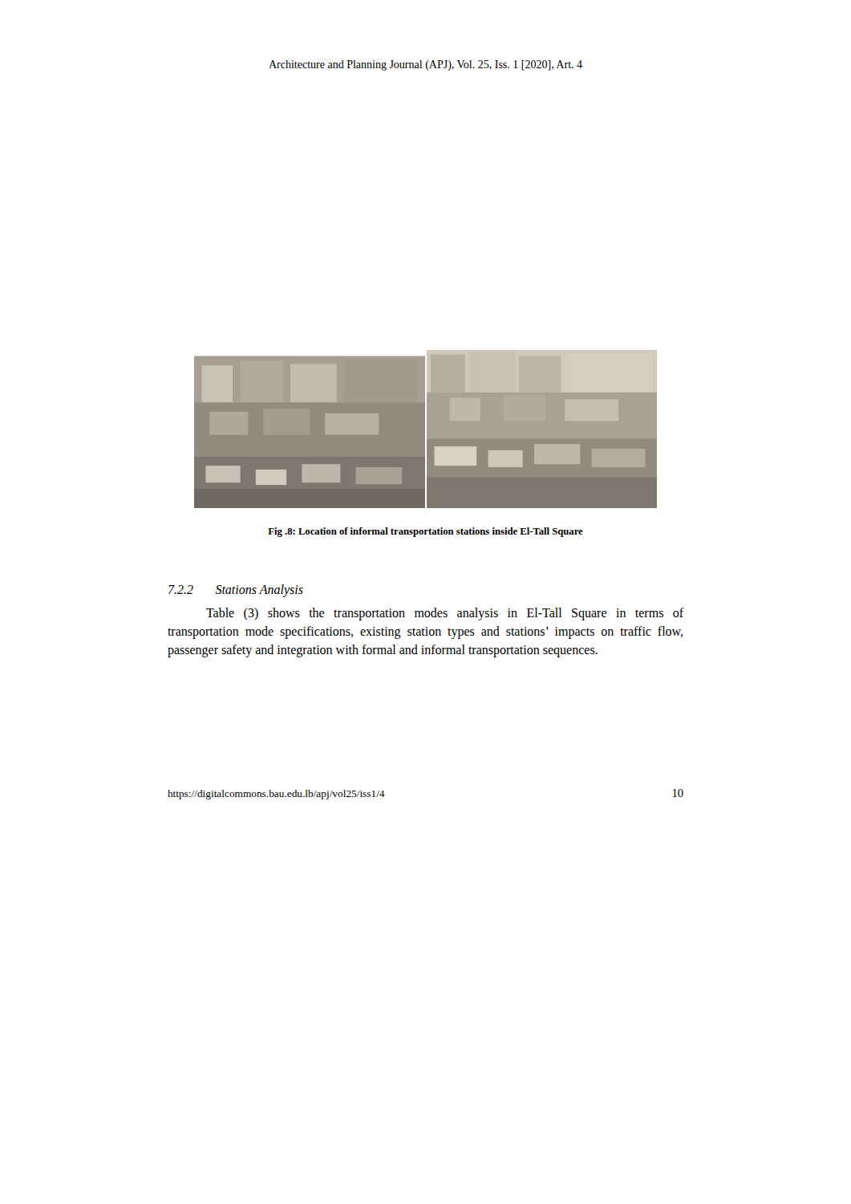Architecture and Planning Journal (APJ), Vol. 25, Iss. 1 [2020], Art. 4
Fig .8: Location of informal transportation stations inside El-Tall Square
7.2.2 Stations Analysis
Table (3) shows the transportation modes analysis in El-Tall Square in terms of transportation mode specifications, existing station types and stations’ impacts on traffic flow, passenger safety and integration with formal and informal transportation sequences.
https://digitalcommons.bau.edu.lb/apj/vol25/iss1/4
10